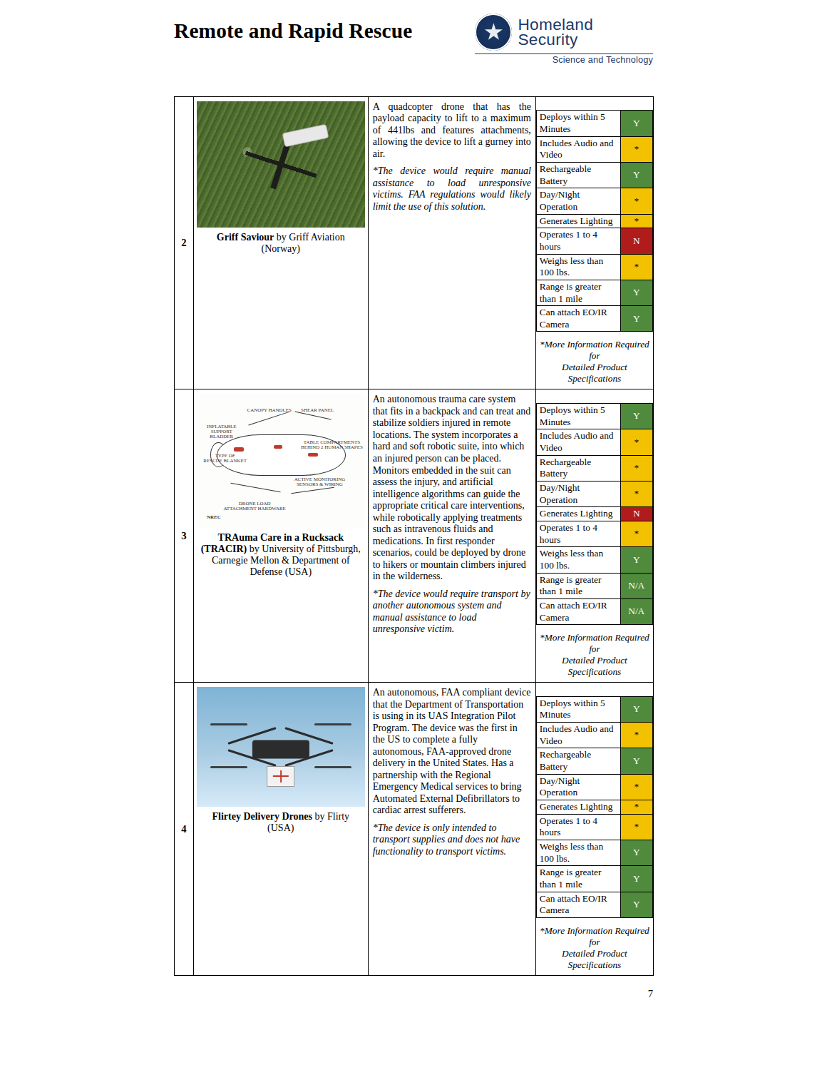Remote and Rapid Rescue
Homeland
Security
Science and Technology
| 2 | Griff Saviour by Griff Aviation (Norway) | A quadcopter drone that has the payload capacity to lift to a maximum of 441lbs and features attachments, allowing the device to lift a gurney into air. *The device would require manual assistance to load unresponsive victims. FAA regulations would likely limit the use of this solution. | / Deploys within 5 Minutes / Y / / Includes Audio and Video / * / / Rechargeable Battery / Y / / Day/Night Operation / * / / Generates Lighting / * / / Operates 1 to 4 hours / N / / Weighs less than 100 lbs. / * / / Range is greater than 1 mile / Y / / Can attach EO/IR Camera / Y / *More Information Required for Detailed Product Specifications |
| 3 | CANOPY HANDLES INFLATABLE SUPPORT BLADDER SHEAR PANEL TYPE OF RESCUE BLANKET TABLE COMPARTMENTS BEHIND 2 HUMAN SHAPES ACTIVE MONITORING SENSORS & WIRING DRONE LOAD ATTACHMENT HARDWARE NREC TRAuma Care in a Rucksack (TRACIR) by University of Pittsburgh, Carnegie Mellon & Department of Defense (USA) | An autonomous trauma care system that fits in a backpack and can treat and stabilize soldiers injured in remote locations. The system incorporates a hard and soft robotic suite, into which an injured person can be placed. Monitors embedded in the suit can assess the injury, and artificial intelligence algorithms can guide the appropriate critical care interventions, while robotically applying treatments such as intravenous fluids and medications. In first responder scenarios, could be deployed by drone to hikers or mountain climbers injured in the wilderness. *The device would require transport by another autonomous system and manual assistance to load unresponsive victim. | / Deploys within 5 Minutes / Y / / Includes Audio and Video / * / / Rechargeable Battery / * / / Day/Night Operation / * / / Generates Lighting / N / / Operates 1 to 4 hours / * / / Weighs less than 100 lbs. / Y / / Range is greater than 1 mile / N/A / / Can attach EO/IR Camera / N/A / *More Information Required for Detailed Product Specifications |
| 4 | Flirtey Delivery Drones by Flirty (USA) | An autonomous, FAA compliant device that the Department of Transportation is using in its UAS Integration Pilot Program. The device was the first in the US to complete a fully autonomous, FAA-approved drone delivery in the United States. Has a partnership with the Regional Emergency Medical services to bring Automated External Defibrillators to cardiac arrest sufferers. *The device is only intended to transport supplies and does not have functionality to transport victims. | / Deploys within 5 Minutes / Y / / Includes Audio and Video / * / / Rechargeable Battery / Y / / Day/Night Operation / * / / Generates Lighting / * / / Operates 1 to 4 hours / * / / Weighs less than 100 lbs. / Y / / Range is greater than 1 mile / Y / / Can attach EO/IR Camera / Y / *More Information Required for Detailed Product Specifications |
7